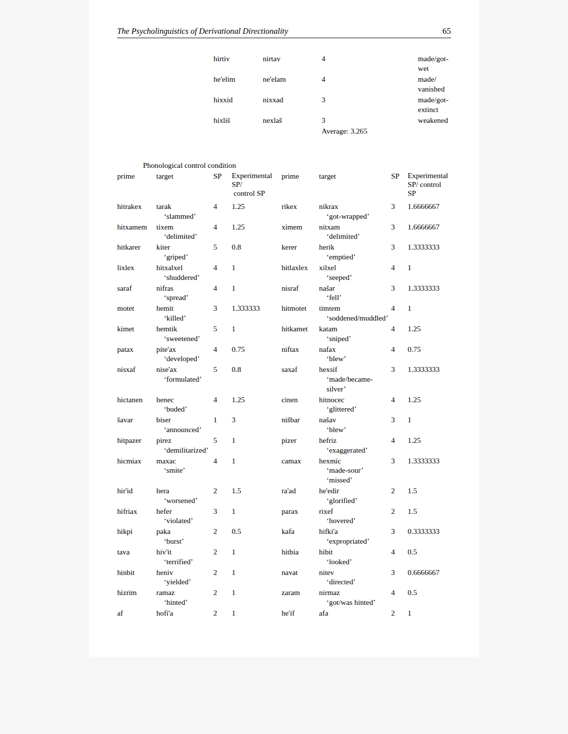The Psycholinguistics of Derivational Directionality 65
| hirtiv | nirtav | 4 | made/got-wet |
| he'elim | ne'elam | 4 | made/ vanished |
| hixxid | nixxad | 3 | made/got- extinct |
| hixliš | nexlaš | 3 | weakened |
| | | Average: 3.265 | |
Phonological control condition
| prime | target | SP | Experimental SP/ control SP | prime | target | SP | Experimental SP/ control SP |
| --- | --- | --- | --- | --- | --- | --- | --- |
| hitrakex | tarak ‘slammed’ | 4 | 1.25 | rikex | nikrax ‘got-wrapped’ | 3 | 1.6666667 |
| hitxamem | tixem ‘delimited’ | 4 | 1.25 | ximem | nitxam ‘delimited’ | 3 | 1.6666667 |
| hitkarer | kiter ‘griped’ | 5 | 0.8 | kerer | herik ‘emptied’ | 3 | 1.3333333 |
| lixlex | hitxalxel ‘shuddered’ | 4 | 1 | hitlaxlex | xilxel ‘seeped’ | 4 | 1 |
| saraf | nifras ‘spread’ | 4 | 1 | nisraf | našar ‘fell’ | 3 | 1.3333333 |
| motet | hemit ‘killed’ | 3 | 1.333333 | hitmotet | timtem ‘soddened/muddled’ | 4 | 1 |
| kimet | hemtik ‘sweetened’ | 5 | 1 | hitkamet | katam ‘sniped’ | 4 | 1.25 |
| patax | pite'ax ‘developed’ | 4 | 0.75 | niftax | nafax ‘blew’ | 4 | 0.75 |
| nisxaf | nise'ax ‘formulated’ | 5 | 0.8 | saxaf | hexsif ‘made/became-silver’ | 3 | 1.3333333 |
| hictanen | henec ‘buded’ | 4 | 1.25 | cinen | hitnocec ‘glittered’ | 4 | 1.25 |
| šavar | biser ‘announced’ | 1 | 3 | nišbar | našav ‘blew’ | 3 | 1 |
| hitpazer | pirez ‘demilitarized’ | 5 | 1 | pizer | hefriz ‘exaggerated’ | 4 | 1.25 |
| hicmiax | maxac ‘smite’ | 4 | 1 | camax | hexmic ‘made-sour’ ‘missed’ | 3 | 1.3333333 |
| hir'id | hera ‘worsened’ | 2 | 1.5 | ra'ad | he'edir ‘glorified’ | 2 | 1.5 |
| hifriax | hefer ‘violated’ | 3 | 1 | parax | rixef ‘hovered’ | 2 | 1.5 |
| hikpi | paka ‘burst’ | 2 | 0.5 | kafa | hifki'a ‘expropriated’ | 3 | 0.3333333 |
| tava | hiv'it ‘terrified’ | 2 | 1 | hitbia | hibit ‘looked’ | 4 | 0.5 |
| hinbit | heniv ‘yielded’ | 2 | 1 | navat | nitev ‘directed’ | 3 | 0.6666667 |
| hizrim | ramaz ‘hinted’ | 2 | 1 | zaram | nirmaz ‘got/was hinted’ | 4 | 0.5 |
| af | hofi'a | 2 | 1 | he'if | afa | 2 | 1 |